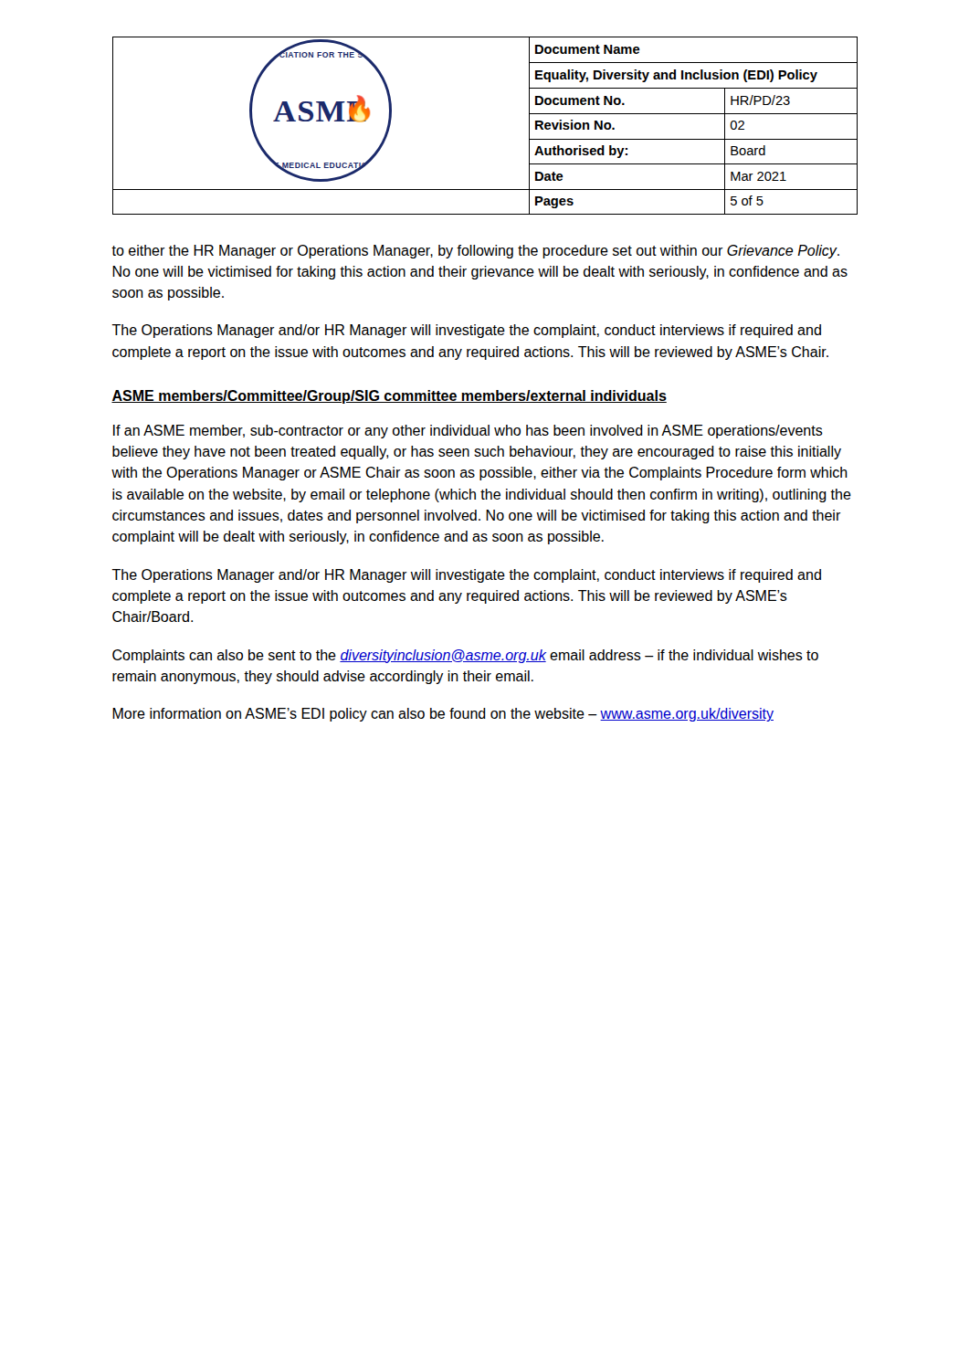| ASSOCIATION FOR THE STUDY ASME 🔥 OF MEDICAL EDUCATION | Document Name |
| Equality, Diversity and Inclusion (EDI) Policy |
| Document No. | HR/PD/23 |
| Revision No. | 02 |
| Authorised by: | Board |
| Date | Mar 2021 |
| | Pages | 5 of 5 |
to either the HR Manager or Operations Manager, by following the procedure set out within our Grievance Policy. No one will be victimised for taking this action and their grievance will be dealt with seriously, in confidence and as soon as possible.
The Operations Manager and/or HR Manager will investigate the complaint, conduct interviews if required and complete a report on the issue with outcomes and any required actions. This will be reviewed by ASME’s Chair.
ASME members/Committee/Group/SIG committee members/external individuals
If an ASME member, sub-contractor or any other individual who has been involved in ASME operations/events believe they have not been treated equally, or has seen such behaviour, they are encouraged to raise this initially with the Operations Manager or ASME Chair as soon as possible, either via the Complaints Procedure form which is available on the website, by email or telephone (which the individual should then confirm in writing), outlining the circumstances and issues, dates and personnel involved. No one will be victimised for taking this action and their complaint will be dealt with seriously, in confidence and as soon as possible.
The Operations Manager and/or HR Manager will investigate the complaint, conduct interviews if required and complete a report on the issue with outcomes and any required actions. This will be reviewed by ASME’s Chair/Board.
Complaints can also be sent to the diversityinclusion@asme.org.uk email address – if the individual wishes to remain anonymous, they should advise accordingly in their email.
More information on ASME’s EDI policy can also be found on the website – www.asme.org.uk/diversity